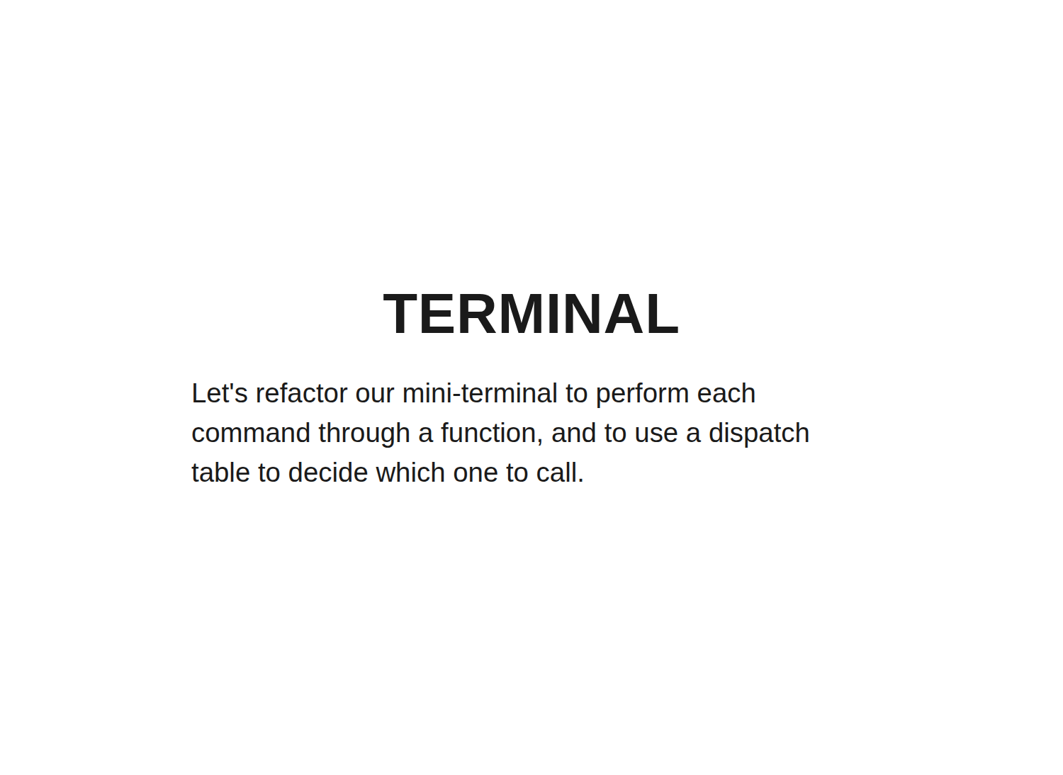TERMINAL
Let's refactor our mini-terminal to perform each command through a function, and to use a dispatch table to decide which one to call.